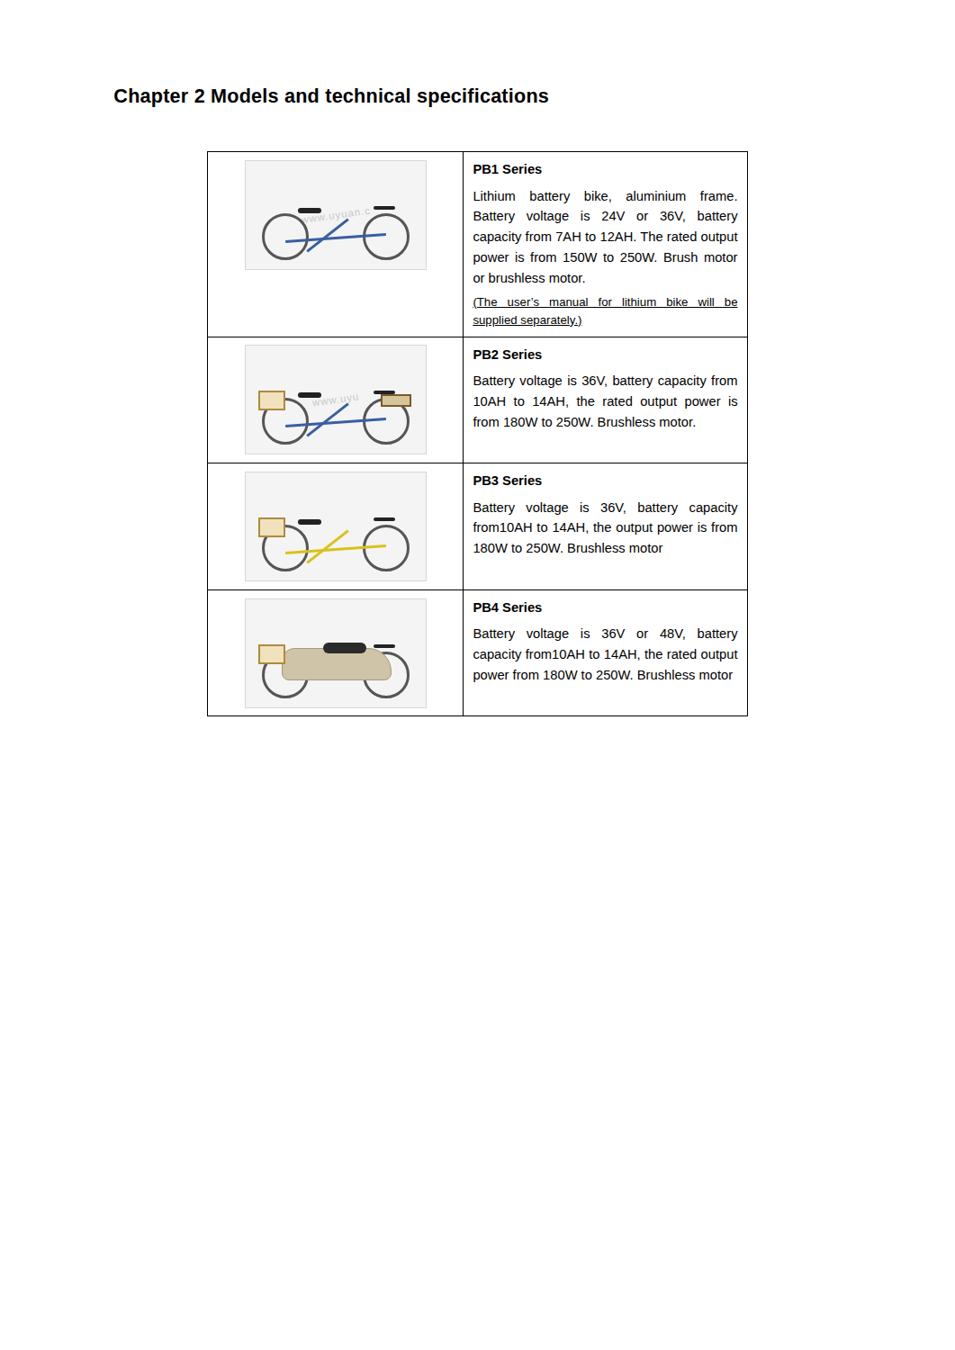Chapter 2 Models and technical specifications
| www.uyuan.c | PB1 Series Lithium battery bike, aluminium frame. Battery voltage is 24V or 36V, battery capacity from 7AH to 12AH. The rated output power is from 150W to 250W. Brush motor or brushless motor. (The user’s manual for lithium bike will be supplied separately.) |
| www.uyu | PB2 Series Battery voltage is 36V, battery capacity from 10AH to 14AH, the rated output power is from 180W to 250W. Brushless motor. |
| | PB3 Series Battery voltage is 36V, battery capacity from10AH to 14AH, the output power is from 180W to 250W. Brushless motor |
| | PB4 Series Battery voltage is 36V or 48V, battery capacity from10AH to 14AH, the rated output power from 180W to 250W. Brushless motor |